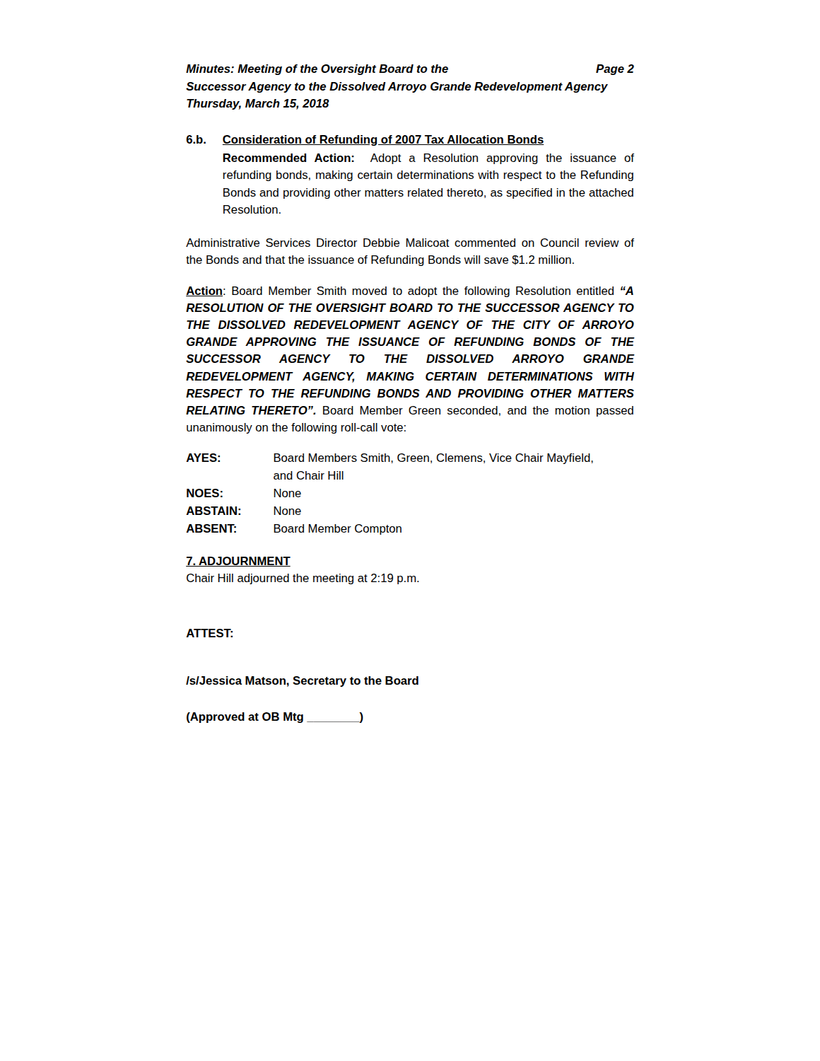Minutes: Meeting of the Oversight Board to the
Page 2
Successor Agency to the Dissolved Arroyo Grande Redevelopment Agency
Thursday, March 15, 2018
6.b.
Consideration of Refunding of 2007 Tax Allocation Bonds
Recommended Action: Adopt a Resolution approving the issuance of refunding bonds, making certain determinations with respect to the Refunding Bonds and providing other matters related thereto, as specified in the attached Resolution.
Administrative Services Director Debbie Malicoat commented on Council review of the Bonds and that the issuance of Refunding Bonds will save $1.2 million.
Action: Board Member Smith moved to adopt the following Resolution entitled “A RESOLUTION OF THE OVERSIGHT BOARD TO THE SUCCESSOR AGENCY TO THE DISSOLVED REDEVELOPMENT AGENCY OF THE CITY OF ARROYO GRANDE APPROVING THE ISSUANCE OF REFUNDING BONDS OF THE SUCCESSOR AGENCY TO THE DISSOLVED ARROYO GRANDE REDEVELOPMENT AGENCY, MAKING CERTAIN DETERMINATIONS WITH RESPECT TO THE REFUNDING BONDS AND PROVIDING OTHER MATTERS RELATING THERETO”. Board Member Green seconded, and the motion passed unanimously on the following roll-call vote:
| AYES: | Board Members Smith, Green, Clemens, Vice Chair Mayfield, and Chair Hill |
| NOES: | None |
| ABSTAIN: | None |
| ABSENT: | Board Member Compton |
7. ADJOURNMENT
Chair Hill adjourned the meeting at 2:19 p.m.
ATTEST:
/s/Jessica Matson, Secretary to the Board
(Approved at OB Mtg ________)